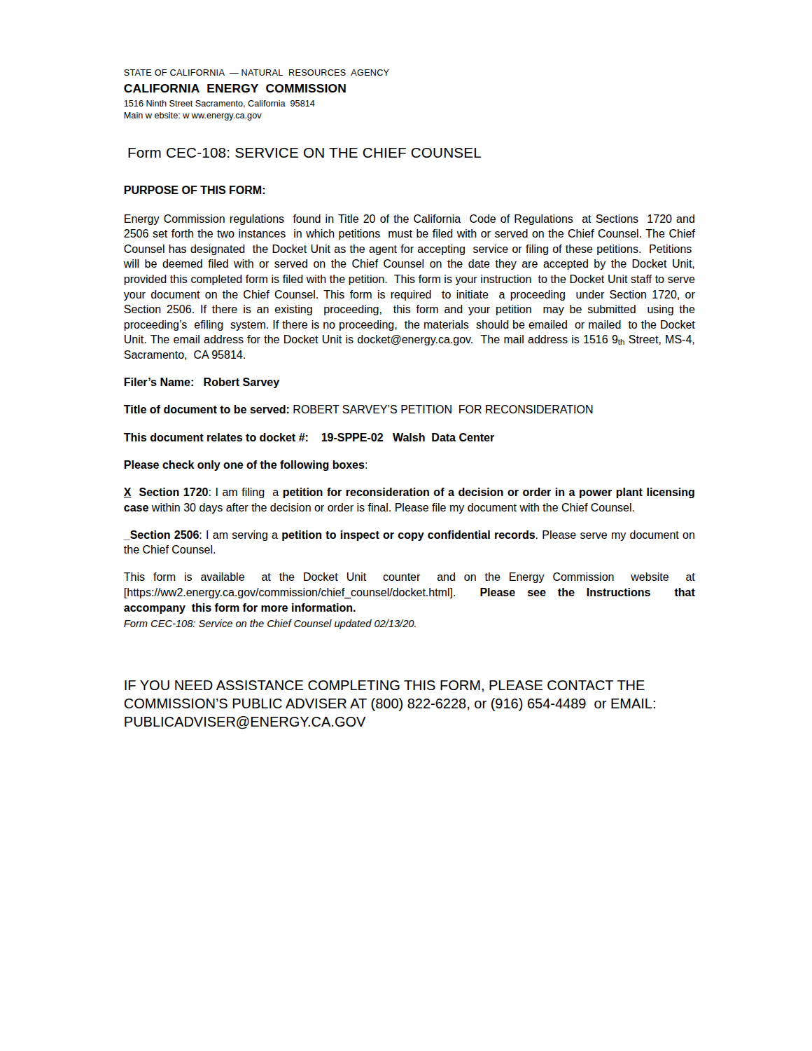STATE OF CALIFORNIA — NATURAL RESOURCES AGENCY
CALIFORNIA ENERGY COMMISSION
1516 Ninth Street Sacramento, California 95814
Main w ebsite: w ww.energy.ca.gov
Form CEC-108: SERVICE ON THE CHIEF COUNSEL
PURPOSE OF THIS FORM:
Energy Commission regulations found in Title 20 of the California Code of Regulations at Sections 1720 and 2506 set forth the two instances in which petitions must be filed with or served on the Chief Counsel. The Chief Counsel has designated the Docket Unit as the agent for accepting service or filing of these petitions. Petitions will be deemed filed with or served on the Chief Counsel on the date they are accepted by the Docket Unit, provided this completed form is filed with the petition. This form is your instruction to the Docket Unit staff to serve your document on the Chief Counsel. This form is required to initiate a proceeding under Section 1720, or Section 2506. If there is an existing proceeding, this form and your petition may be submitted using the proceeding’s efiling system. If there is no proceeding, the materials should be emailed or mailed to the Docket Unit. The email address for the Docket Unit is docket@energy.ca.gov. The mail address is 1516 9th Street, MS-4, Sacramento, CA 95814.
Filer’s Name: Robert Sarvey
Title of document to be served: ROBERT SARVEY’S PETITION FOR RECONSIDERATION
This document relates to docket #: 19-SPPE-02 Walsh Data Center
Please check only one of the following boxes:
X Section 1720: I am filing a petition for reconsideration of a decision or order in a power plant licensing case within 30 days after the decision or order is final. Please file my document with the Chief Counsel.
_Section 2506: I am serving a petition to inspect or copy confidential records. Please serve my document on the Chief Counsel.
This form is available at the Docket Unit counter and on the Energy Commission website at [https://ww2.energy.ca.gov/commission/chief_counsel/docket.html]. Please see the Instructions that accompany this form for more information.
Form CEC-108: Service on the Chief Counsel updated 02/13/20.
IF YOU NEED ASSISTANCE COMPLETING THIS FORM, PLEASE CONTACT THE COMMISSION’S PUBLIC ADVISER AT (800) 822-6228, or (916) 654-4489 or EMAIL: PUBLICADVISER@ENERGY.CA.GOV